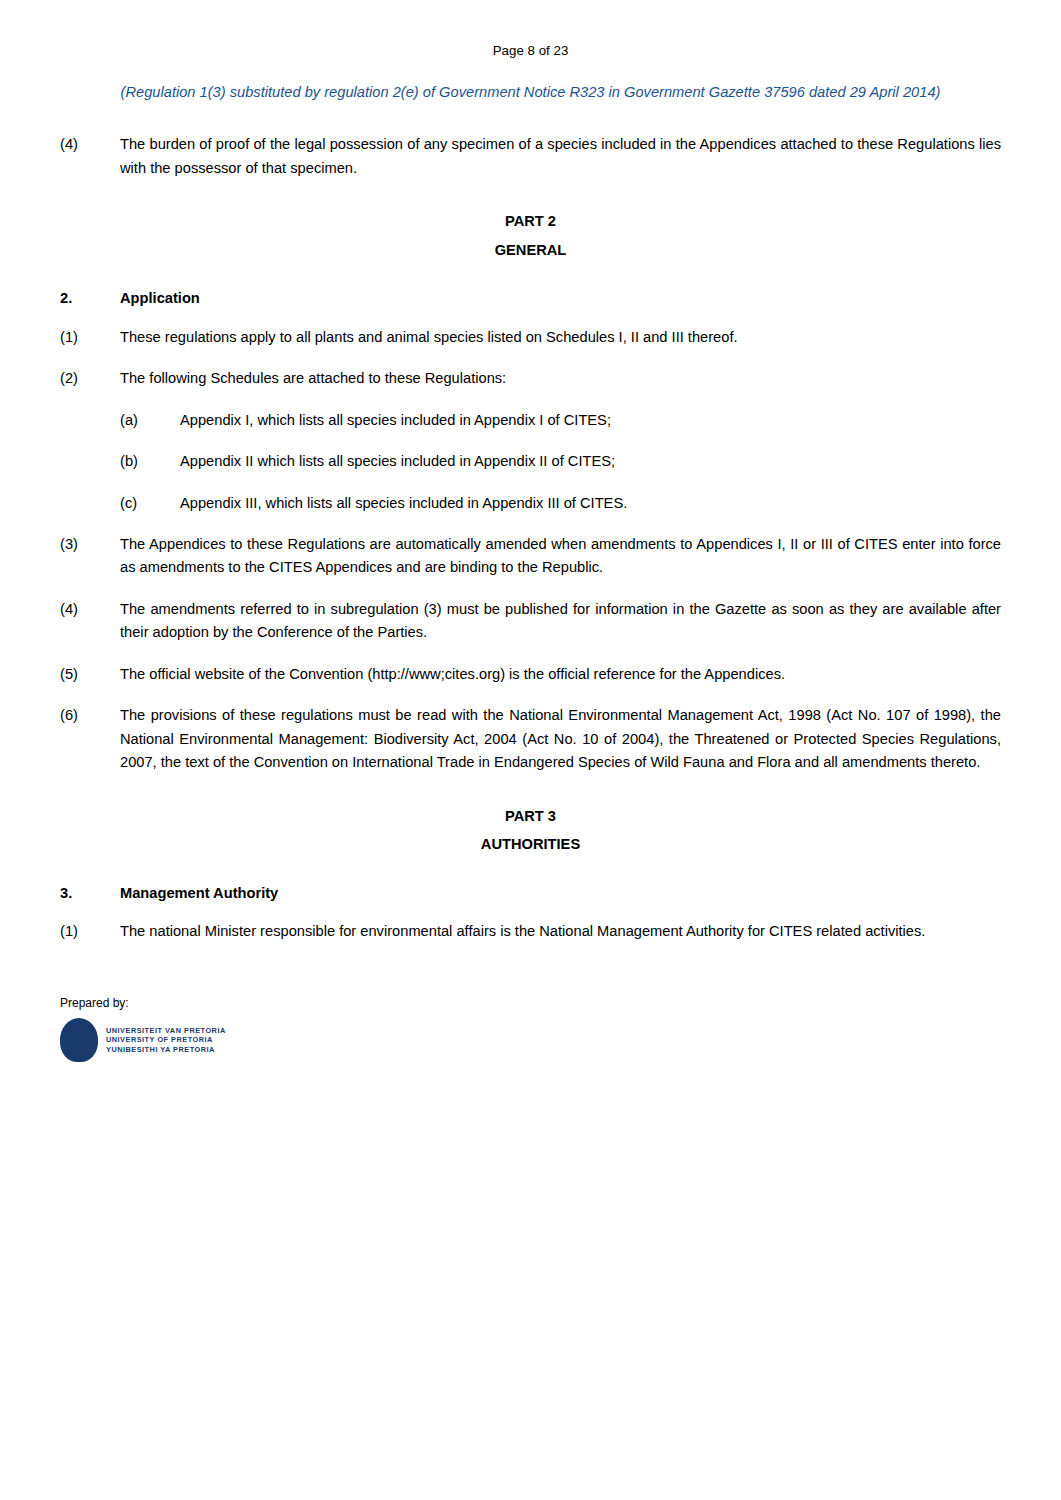Page 8 of 23
(Regulation 1(3) substituted by regulation 2(e) of Government Notice R323 in Government Gazette 37596 dated 29 April 2014)
(4)
The burden of proof of the legal possession of any specimen of a species included in the Appendices attached to these Regulations lies with the possessor of that specimen.
PART 2
GENERAL
2.
Application
(1)
These regulations apply to all plants and animal species listed on Schedules I, II and III thereof.
(2)
The following Schedules are attached to these Regulations:
(a)
Appendix I, which lists all species included in Appendix I of CITES;
(b)
Appendix II which lists all species included in Appendix II of CITES;
(c)
Appendix III, which lists all species included in Appendix III of CITES.
(3)
The Appendices to these Regulations are automatically amended when amendments to Appendices I, II or III of CITES enter into force as amendments to the CITES Appendices and are binding to the Republic.
(4)
The amendments referred to in subregulation (3) must be published for information in the Gazette as soon as they are available after their adoption by the Conference of the Parties.
(5)
The official website of the Convention (http://www;cites.org) is the official reference for the Appendices.
(6)
The provisions of these regulations must be read with the National Environmental Management Act, 1998 (Act No. 107 of 1998), the National Environmental Management: Biodiversity Act, 2004 (Act No. 10 of 2004), the Threatened or Protected Species Regulations, 2007, the text of the Convention on International Trade in Endangered Species of Wild Fauna and Flora and all amendments thereto.
PART 3
AUTHORITIES
3.
Management Authority
(1)
The national Minister responsible for environmental affairs is the National Management Authority for CITES related activities.
Prepared by:
UNIVERSITEIT VAN PRETORIA
UNIVERSITY OF PRETORIA
YUNIBESITHI YA PRETORIA